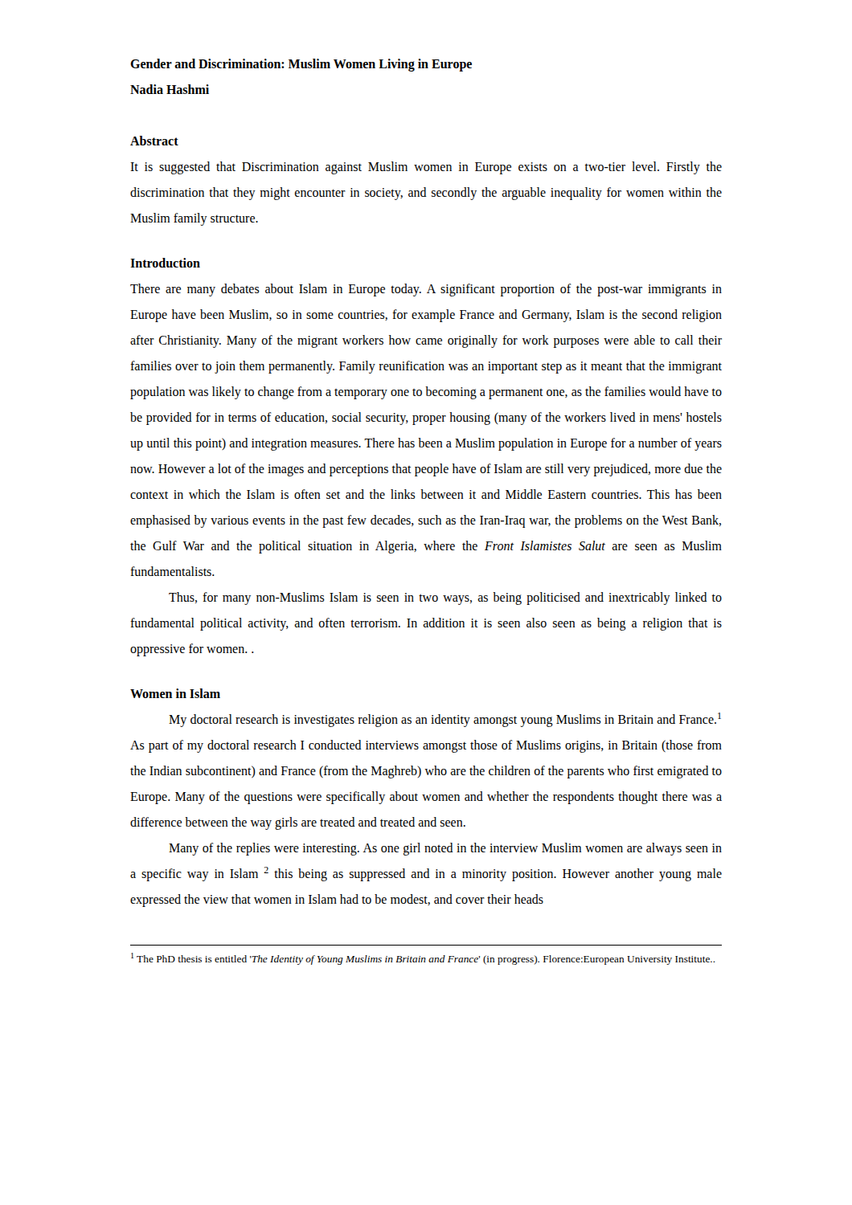Gender and Discrimination: Muslim Women Living in Europe
Nadia Hashmi
Abstract
It is suggested that Discrimination against Muslim women in Europe exists on a two-tier level. Firstly the discrimination that they might encounter in society, and secondly the arguable inequality for women within the Muslim family structure.
Introduction
There are many debates about Islam in Europe today. A significant proportion of the post-war immigrants in Europe have been Muslim, so in some countries, for example France and Germany, Islam is the second religion after Christianity. Many of the migrant workers how came originally for work purposes were able to call their families over to join them permanently. Family reunification was an important step as it meant that the immigrant population was likely to change from a temporary one to becoming a permanent one, as the families would have to be provided for in terms of education, social security, proper housing (many of the workers lived in mens' hostels up until this point) and integration measures. There has been a Muslim population in Europe for a number of years now. However a lot of the images and perceptions that people have of Islam are still very prejudiced, more due the context in which the Islam is often set and the links between it and Middle Eastern countries. This has been emphasised by various events in the past few decades, such as the Iran-Iraq war, the problems on the West Bank, the Gulf War and the political situation in Algeria, where the Front Islamistes Salut are seen as Muslim fundamentalists.
Thus, for many non-Muslims Islam is seen in two ways, as being politicised and inextricably linked to fundamental political activity, and often terrorism. In addition it is seen also seen as being a religion that is oppressive for women. .
Women in Islam
My doctoral research is investigates religion as an identity amongst young Muslims in Britain and France.1 As part of my doctoral research I conducted interviews amongst those of Muslims origins, in Britain (those from the Indian subcontinent) and France (from the Maghreb) who are the children of the parents who first emigrated to Europe. Many of the questions were specifically about women and whether the respondents thought there was a difference between the way girls are treated and treated and seen.
Many of the replies were interesting. As one girl noted in the interview Muslim women are always seen in a specific way in Islam 2 this being as suppressed and in a minority position. However another young male expressed the view that women in Islam had to be modest, and cover their heads
1 The PhD thesis is entitled 'The Identity of Young Muslims in Britain and France' (in progress). Florence:European University Institute..